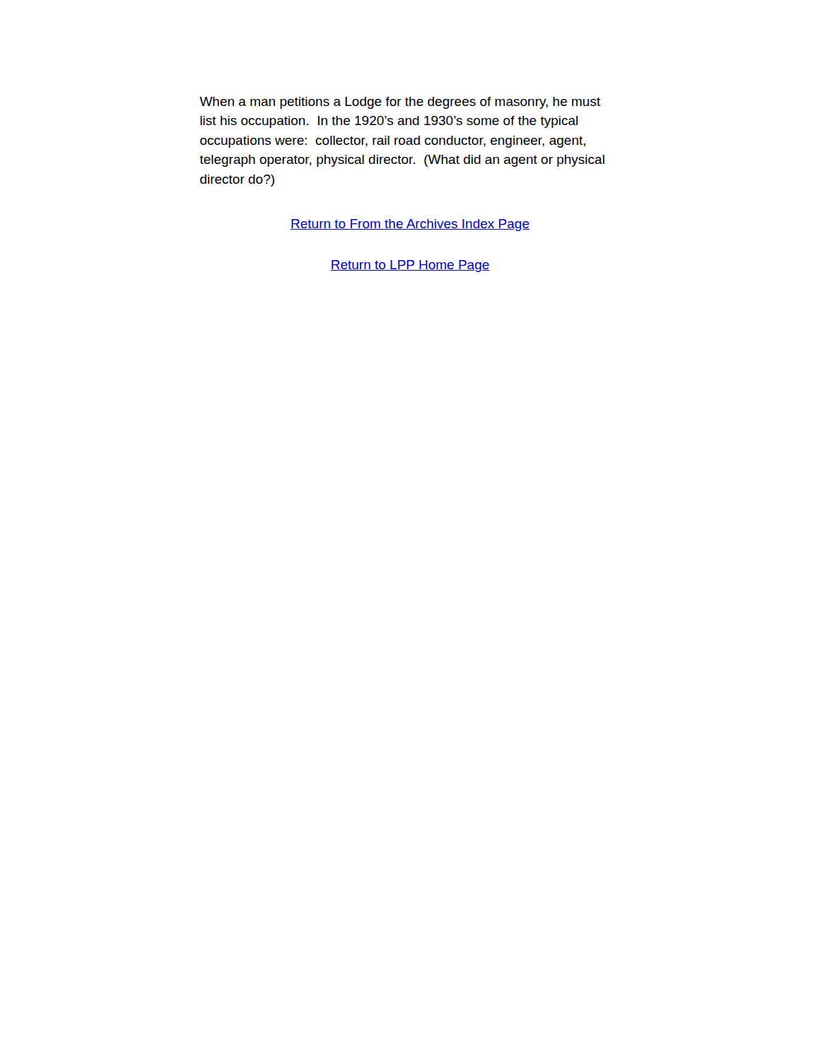When a man petitions a Lodge for the degrees of masonry, he must list his occupation. In the 1920’s and 1930’s some of the typical occupations were: collector, rail road conductor, engineer, agent, telegraph operator, physical director. (What did an agent or physical director do?)
Return to From the Archives Index Page
Return to LPP Home Page